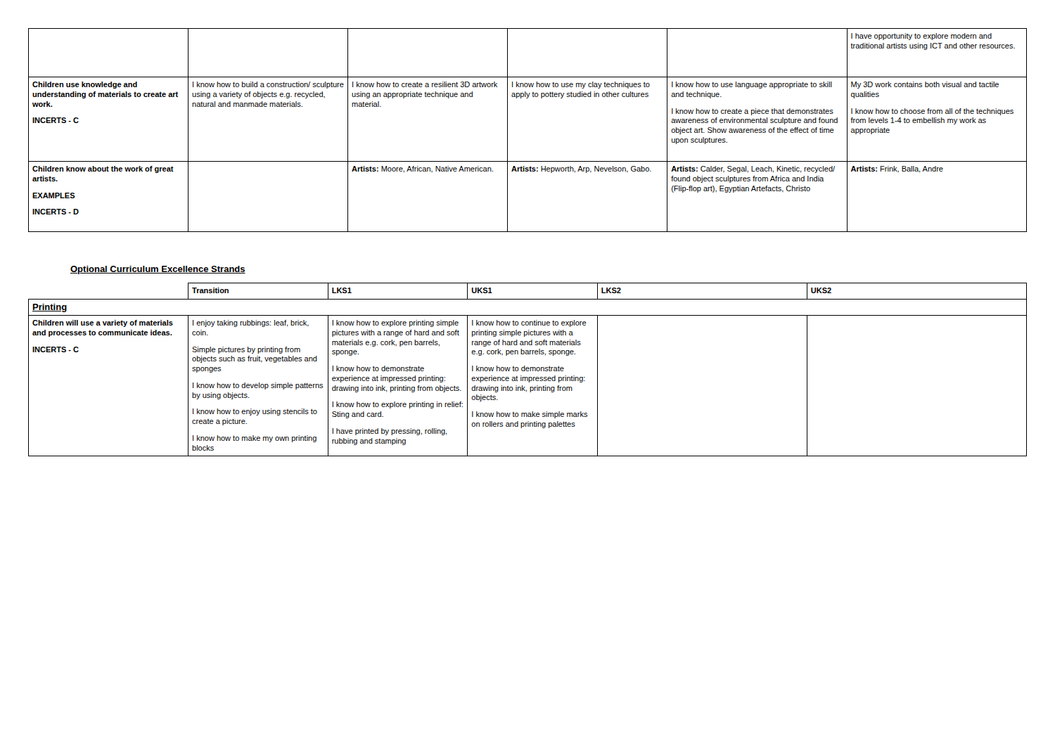| | | | | | I have opportunity to explore modern and traditional artists using ICT and other resources. |
| Children use knowledge and understanding of materials to create art work. INCERTS - C | I know how to build a construction/ sculpture using a variety of objects e.g. recycled, natural and manmade materials. | I know how to create a resilient 3D artwork using an appropriate technique and material. | I know how to use my clay techniques to apply to pottery studied in other cultures | I know how to use language appropriate to skill and technique. I know how to create a piece that demonstrates awareness of environmental sculpture and found object art. Show awareness of the effect of time upon sculptures. | My 3D work contains both visual and tactile qualities I know how to choose from all of the techniques from levels 1-4 to embellish my work as appropriate |
| Children know about the work of great artists. EXAMPLES INCERTS - D | | Artists: Moore, African, Native American. | Artists: Hepworth, Arp, Nevelson, Gabo. | Artists: Calder, Segal, Leach, Kinetic, recycled/ found object sculptures from Africa and India (Flip-flop art), Egyptian Artefacts, Christo | Artists: Frink, Balla, Andre |
Optional Curriculum Excellence Strands
| | Transition | LKS1 | UKS1 | LKS2 | UKS2 |
| Printing |
| Children will use a variety of materials and processes to communicate ideas. INCERTS - C | I enjoy taking rubbings: leaf, brick, coin. Simple pictures by printing from objects such as fruit, vegetables and sponges I know how to develop simple patterns by using objects. I know how to enjoy using stencils to create a picture. I know how to make my own printing blocks | I know how to explore printing simple pictures with a range of hard and soft materials e.g. cork, pen barrels, sponge. I know how to demonstrate experience at impressed printing: drawing into ink, printing from objects. I know how to explore printing in relief: Sting and card. I have printed by pressing, rolling, rubbing and stamping | I know how to continue to explore printing simple pictures with a range of hard and soft materials e.g. cork, pen barrels, sponge. I know how to demonstrate experience at impressed printing: drawing into ink, printing from objects. I know how to make simple marks on rollers and printing palettes | | |